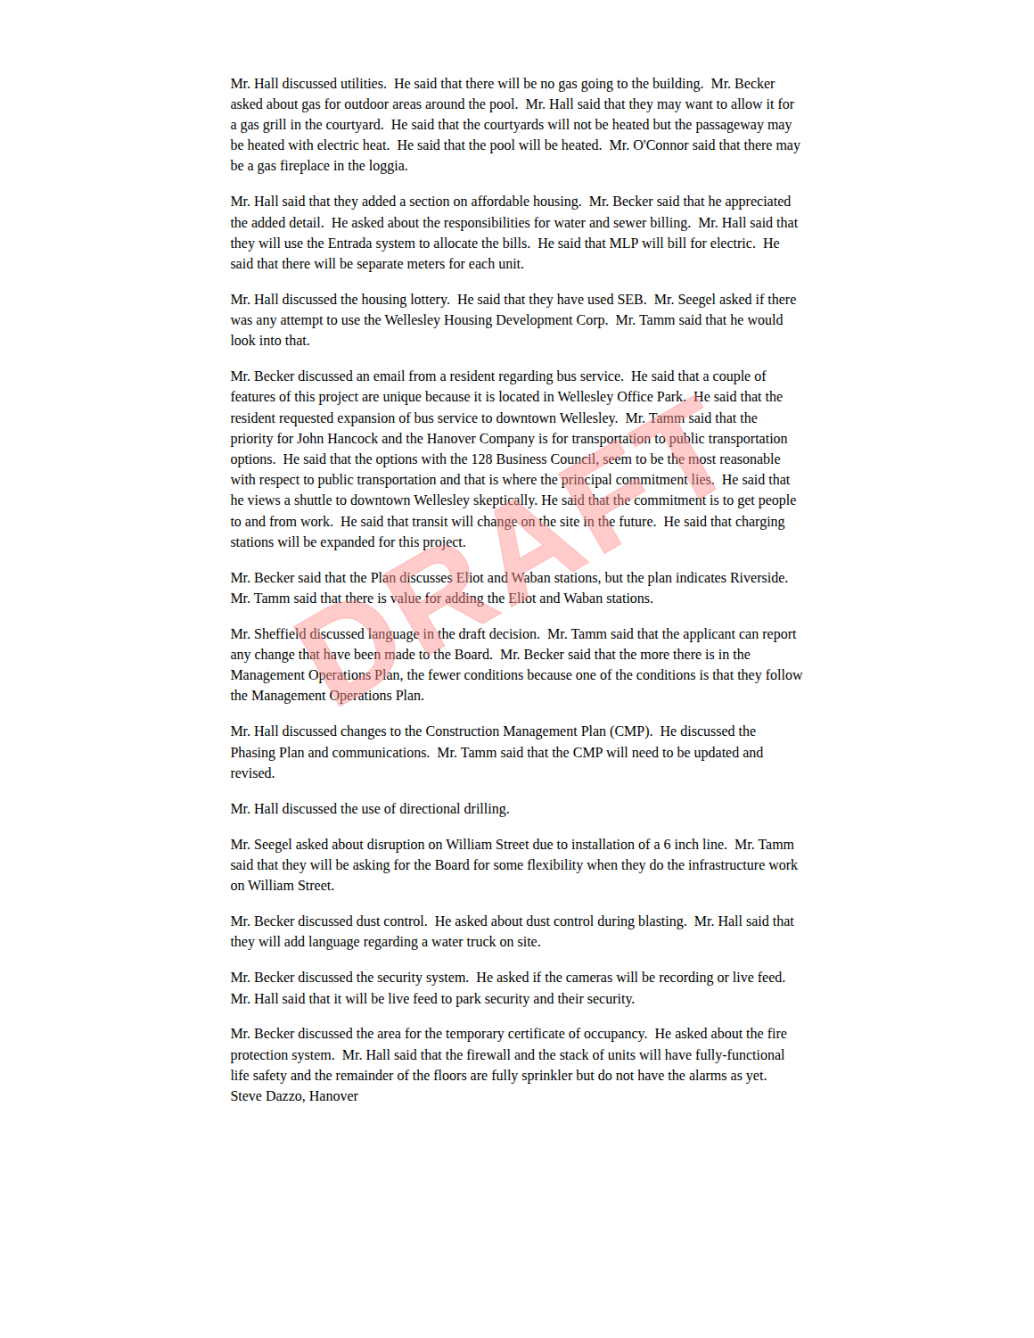DRAFT
Mr. Hall discussed utilities. He said that there will be no gas going to the building. Mr. Becker asked about gas for outdoor areas around the pool. Mr. Hall said that they may want to allow it for a gas grill in the courtyard. He said that the courtyards will not be heated but the passageway may be heated with electric heat. He said that the pool will be heated. Mr. O'Connor said that there may be a gas fireplace in the loggia.
Mr. Hall said that they added a section on affordable housing. Mr. Becker said that he appreciated the added detail. He asked about the responsibilities for water and sewer billing. Mr. Hall said that they will use the Entrada system to allocate the bills. He said that MLP will bill for electric. He said that there will be separate meters for each unit.
Mr. Hall discussed the housing lottery. He said that they have used SEB. Mr. Seegel asked if there was any attempt to use the Wellesley Housing Development Corp. Mr. Tamm said that he would look into that.
Mr. Becker discussed an email from a resident regarding bus service. He said that a couple of features of this project are unique because it is located in Wellesley Office Park. He said that the resident requested expansion of bus service to downtown Wellesley. Mr. Tamm said that the priority for John Hancock and the Hanover Company is for transportation to public transportation options. He said that the options with the 128 Business Council, seem to be the most reasonable with respect to public transportation and that is where the principal commitment lies. He said that he views a shuttle to downtown Wellesley skeptically. He said that the commitment is to get people to and from work. He said that transit will change on the site in the future. He said that charging stations will be expanded for this project.
Mr. Becker said that the Plan discusses Eliot and Waban stations, but the plan indicates Riverside. Mr. Tamm said that there is value for adding the Eliot and Waban stations.
Mr. Sheffield discussed language in the draft decision. Mr. Tamm said that the applicant can report any change that have been made to the Board. Mr. Becker said that the more there is in the Management Operations Plan, the fewer conditions because one of the conditions is that they follow the Management Operations Plan.
Mr. Hall discussed changes to the Construction Management Plan (CMP). He discussed the Phasing Plan and communications. Mr. Tamm said that the CMP will need to be updated and revised.
Mr. Hall discussed the use of directional drilling.
Mr. Seegel asked about disruption on William Street due to installation of a 6 inch line. Mr. Tamm said that they will be asking for the Board for some flexibility when they do the infrastructure work on William Street.
Mr. Becker discussed dust control. He asked about dust control during blasting. Mr. Hall said that they will add language regarding a water truck on site.
Mr. Becker discussed the security system. He asked if the cameras will be recording or live feed. Mr. Hall said that it will be live feed to park security and their security.
Mr. Becker discussed the area for the temporary certificate of occupancy. He asked about the fire protection system. Mr. Hall said that the firewall and the stack of units will have fully-functional life safety and the remainder of the floors are fully sprinkler but do not have the alarms as yet. Steve Dazzo, Hanover